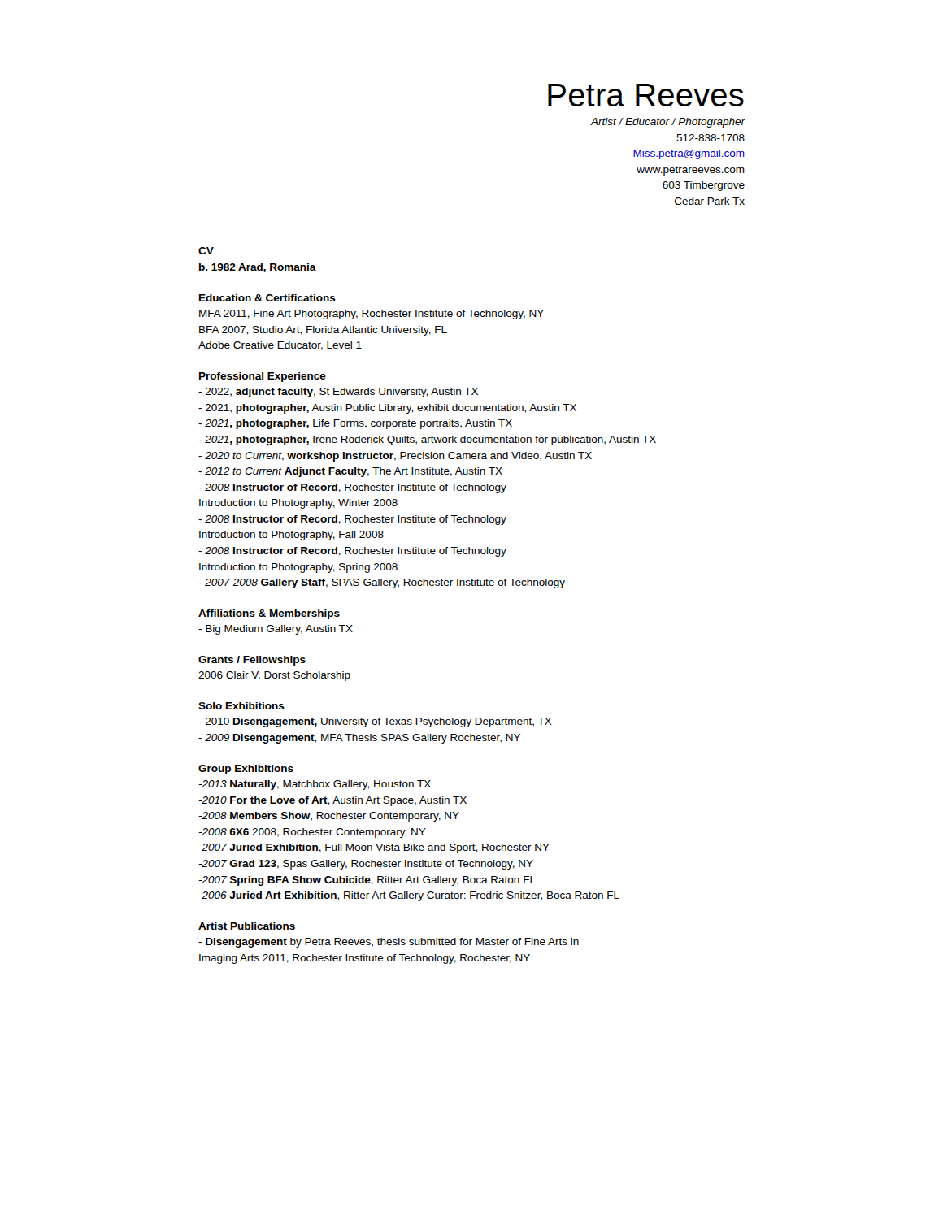Petra Reeves
Artist / Educator / Photographer
512-838-1708
Miss.petra@gmail.com
www.petrareeves.com
603 Timbergrove
Cedar Park Tx
CV
b. 1982 Arad, Romania
Education & Certifications
MFA 2011, Fine Art Photography, Rochester Institute of Technology, NY
BFA 2007, Studio Art, Florida Atlantic University, FL
Adobe Creative Educator, Level 1
Professional Experience
- 2022, adjunct faculty, St Edwards University, Austin TX
- 2021, photographer, Austin Public Library, exhibit documentation, Austin TX
- 2021, photographer, Life Forms, corporate portraits, Austin TX
- 2021, photographer, Irene Roderick Quilts, artwork documentation for publication, Austin TX
- 2020 to Current, workshop instructor, Precision Camera and Video, Austin TX
- 2012 to Current Adjunct Faculty, The Art Institute, Austin TX
- 2008 Instructor of Record, Rochester Institute of Technology
Introduction to Photography, Winter 2008
- 2008 Instructor of Record, Rochester Institute of Technology
Introduction to Photography, Fall 2008
- 2008 Instructor of Record, Rochester Institute of Technology
Introduction to Photography, Spring 2008
- 2007-2008 Gallery Staff, SPAS Gallery, Rochester Institute of Technology
Affiliations & Memberships
- Big Medium Gallery, Austin TX
Grants / Fellowships
2006 Clair V. Dorst Scholarship
Solo Exhibitions
- 2010 Disengagement, University of Texas Psychology Department, TX
- 2009 Disengagement, MFA Thesis SPAS Gallery Rochester, NY
Group Exhibitions
-2013 Naturally, Matchbox Gallery, Houston TX
-2010 For the Love of Art, Austin Art Space, Austin TX
-2008 Members Show, Rochester Contemporary, NY
-2008 6X6 2008, Rochester Contemporary, NY
-2007 Juried Exhibition, Full Moon Vista Bike and Sport, Rochester NY
-2007 Grad 123, Spas Gallery, Rochester Institute of Technology, NY
-2007 Spring BFA Show Cubicide, Ritter Art Gallery, Boca Raton FL
-2006 Juried Art Exhibition, Ritter Art Gallery Curator: Fredric Snitzer, Boca Raton FL
Artist Publications
- Disengagement by Petra Reeves, thesis submitted for Master of Fine Arts in
Imaging Arts 2011, Rochester Institute of Technology, Rochester, NY